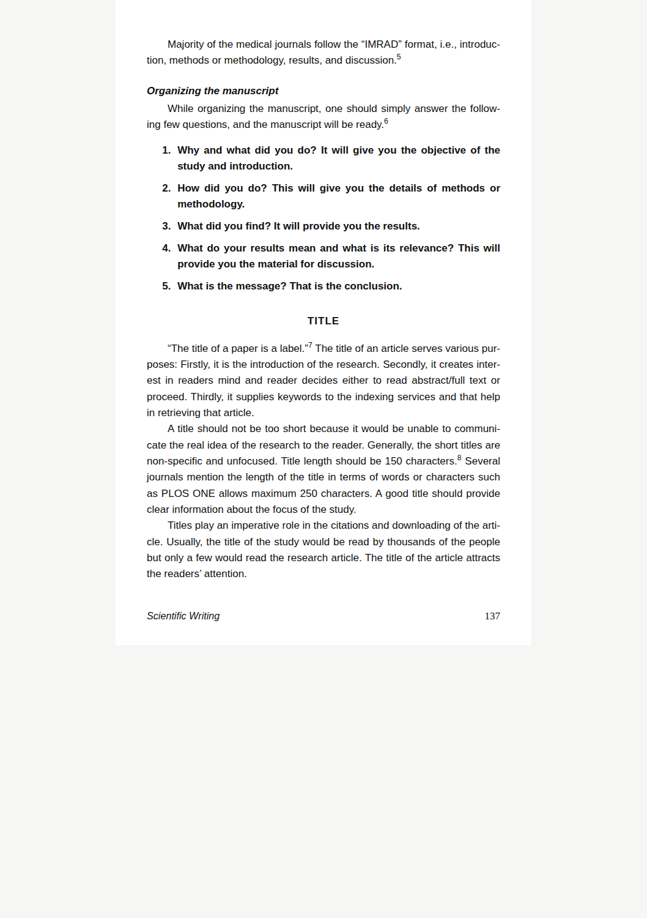Majority of the medical journals follow the “IMRAD” format, i.e., introduction, methods or methodology, results, and discussion.5
Organizing the manuscript
While organizing the manuscript, one should simply answer the following few questions, and the manuscript will be ready.6
Why and what did you do? It will give you the objective of the study and introduction.
How did you do? This will give you the details of methods or methodology.
What did you find? It will provide you the results.
What do your results mean and what is its relevance? This will provide you the material for discussion.
What is the message? That is the conclusion.
TITLE
“The title of a paper is a label.”7 The title of an article serves various purposes: Firstly, it is the introduction of the research. Secondly, it creates interest in readers mind and reader decides either to read abstract/full text or proceed. Thirdly, it supplies keywords to the indexing services and that help in retrieving that article.
A title should not be too short because it would be unable to communicate the real idea of the research to the reader. Generally, the short titles are non-specific and unfocused. Title length should be 150 characters.8 Several journals mention the length of the title in terms of words or characters such as PLOS ONE allows maximum 250 characters. A good title should provide clear information about the focus of the study.
Titles play an imperative role in the citations and downloading of the article. Usually, the title of the study would be read by thousands of the people but only a few would read the research article. The title of the article attracts the readers’ attention.
Scientific Writing 137